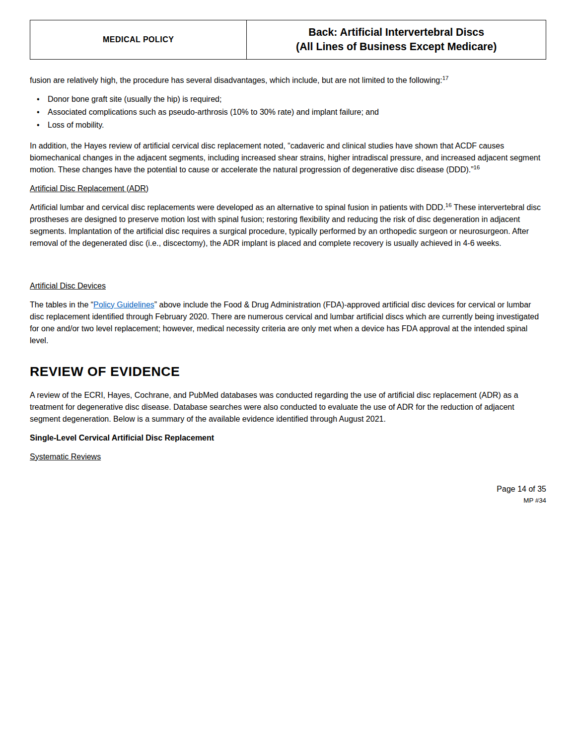| MEDICAL POLICY | Back: Artificial Intervertebral Discs (All Lines of Business Except Medicare) |
fusion are relatively high, the procedure has several disadvantages, which include, but are not limited to the following:17
Donor bone graft site (usually the hip) is required;
Associated complications such as pseudo-arthrosis (10% to 30% rate) and implant failure; and
Loss of mobility.
In addition, the Hayes review of artificial cervical disc replacement noted, “cadaveric and clinical studies have shown that ACDF causes biomechanical changes in the adjacent segments, including increased shear strains, higher intradiscal pressure, and increased adjacent segment motion. These changes have the potential to cause or accelerate the natural progression of degenerative disc disease (DDD).”16
Artificial Disc Replacement (ADR)
Artificial lumbar and cervical disc replacements were developed as an alternative to spinal fusion in patients with DDD.16 These intervertebral disc prostheses are designed to preserve motion lost with spinal fusion; restoring flexibility and reducing the risk of disc degeneration in adjacent segments. Implantation of the artificial disc requires a surgical procedure, typically performed by an orthopedic surgeon or neurosurgeon. After removal of the degenerated disc (i.e., discectomy), the ADR implant is placed and complete recovery is usually achieved in 4-6 weeks.
Artificial Disc Devices
The tables in the “Policy Guidelines” above include the Food & Drug Administration (FDA)-approved artificial disc devices for cervical or lumbar disc replacement identified through February 2020. There are numerous cervical and lumbar artificial discs which are currently being investigated for one and/or two level replacement; however, medical necessity criteria are only met when a device has FDA approval at the intended spinal level.
REVIEW OF EVIDENCE
A review of the ECRI, Hayes, Cochrane, and PubMed databases was conducted regarding the use of artificial disc replacement (ADR) as a treatment for degenerative disc disease. Database searches were also conducted to evaluate the use of ADR for the reduction of adjacent segment degeneration. Below is a summary of the available evidence identified through August 2021.
Single-Level Cervical Artificial Disc Replacement
Systematic Reviews
Page 14 of 35
MP #34